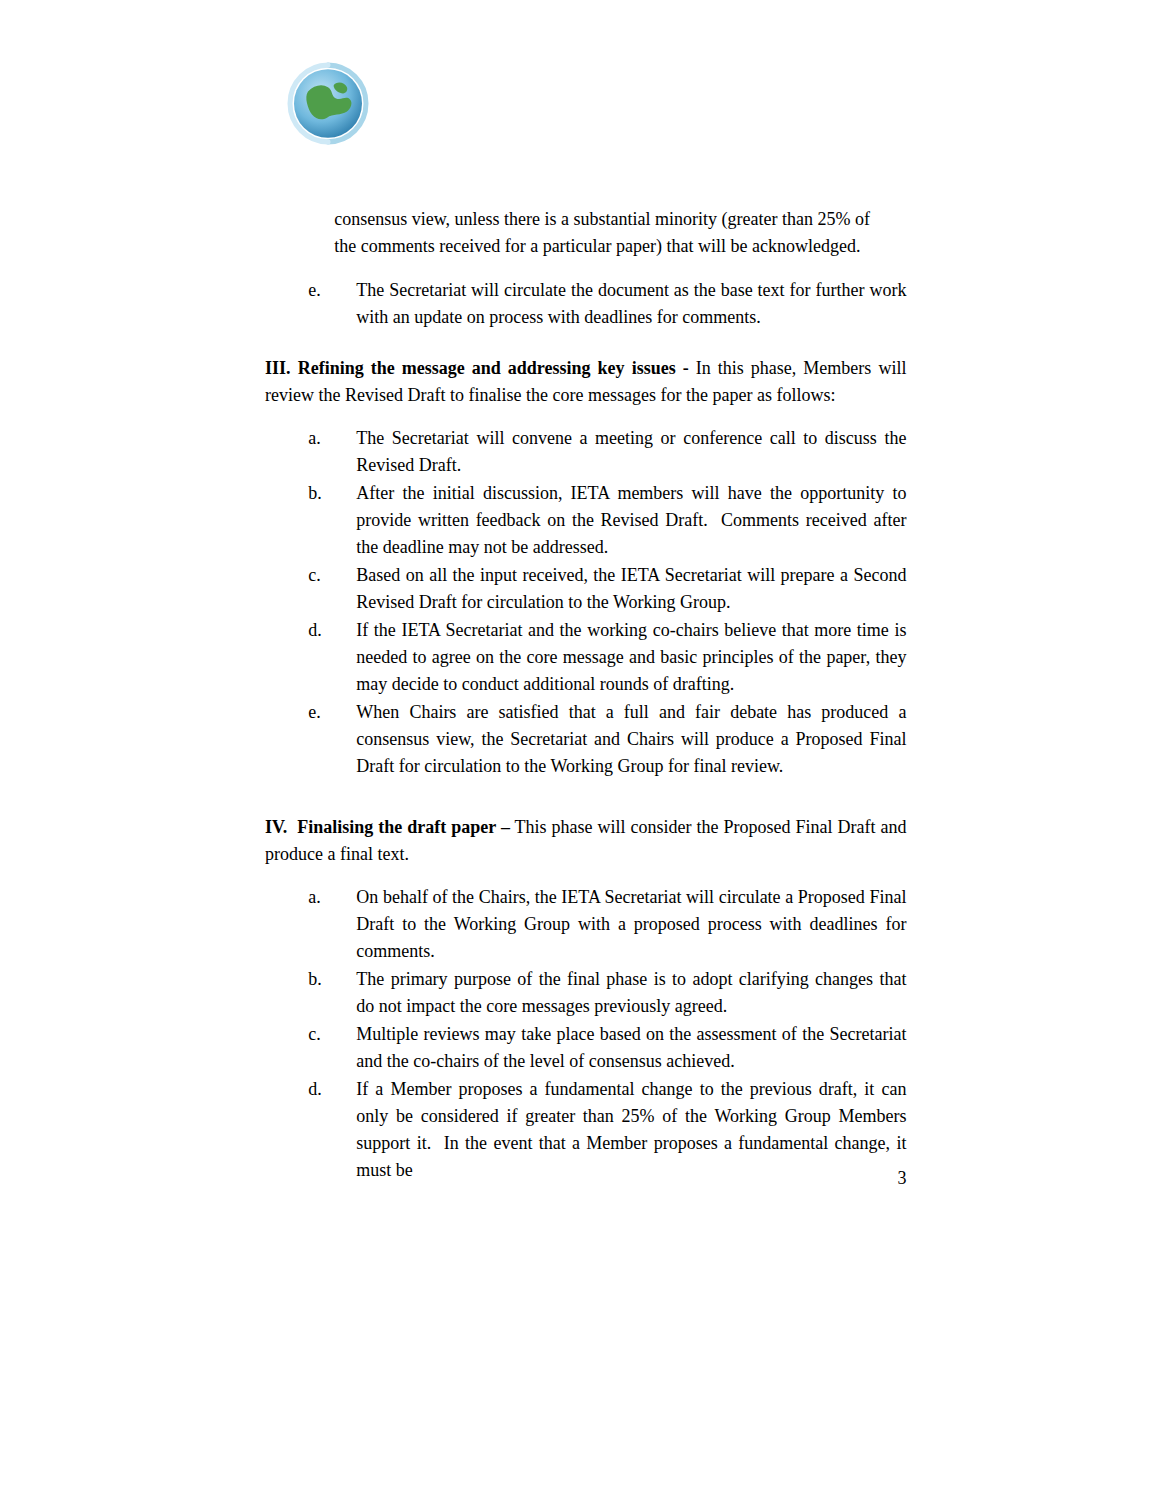consensus view, unless there is a substantial minority (greater than 25% of
the comments received for a particular paper) that will be acknowledged.
e. The Secretariat will circulate the document as the base text for further work with an update on process with deadlines for comments.
III. Refining the message and addressing key issues - In this phase, Members will review the Revised Draft to finalise the core messages for the paper as follows:
a. The Secretariat will convene a meeting or conference call to discuss the Revised Draft.
b. After the initial discussion, IETA members will have the opportunity to provide written feedback on the Revised Draft. Comments received after the deadline may not be addressed.
c. Based on all the input received, the IETA Secretariat will prepare a Second Revised Draft for circulation to the Working Group.
d. If the IETA Secretariat and the working co-chairs believe that more time is needed to agree on the core message and basic principles of the paper, they may decide to conduct additional rounds of drafting.
e. When Chairs are satisfied that a full and fair debate has produced a consensus view, the Secretariat and Chairs will produce a Proposed Final Draft for circulation to the Working Group for final review.
IV. Finalising the draft paper – This phase will consider the Proposed Final Draft and produce a final text.
a. On behalf of the Chairs, the IETA Secretariat will circulate a Proposed Final Draft to the Working Group with a proposed process with deadlines for comments.
b. The primary purpose of the final phase is to adopt clarifying changes that do not impact the core messages previously agreed.
c. Multiple reviews may take place based on the assessment of the Secretariat and the co-chairs of the level of consensus achieved.
d. If a Member proposes a fundamental change to the previous draft, it can only be considered if greater than 25% of the Working Group Members support it. In the event that a Member proposes a fundamental change, it must be
3